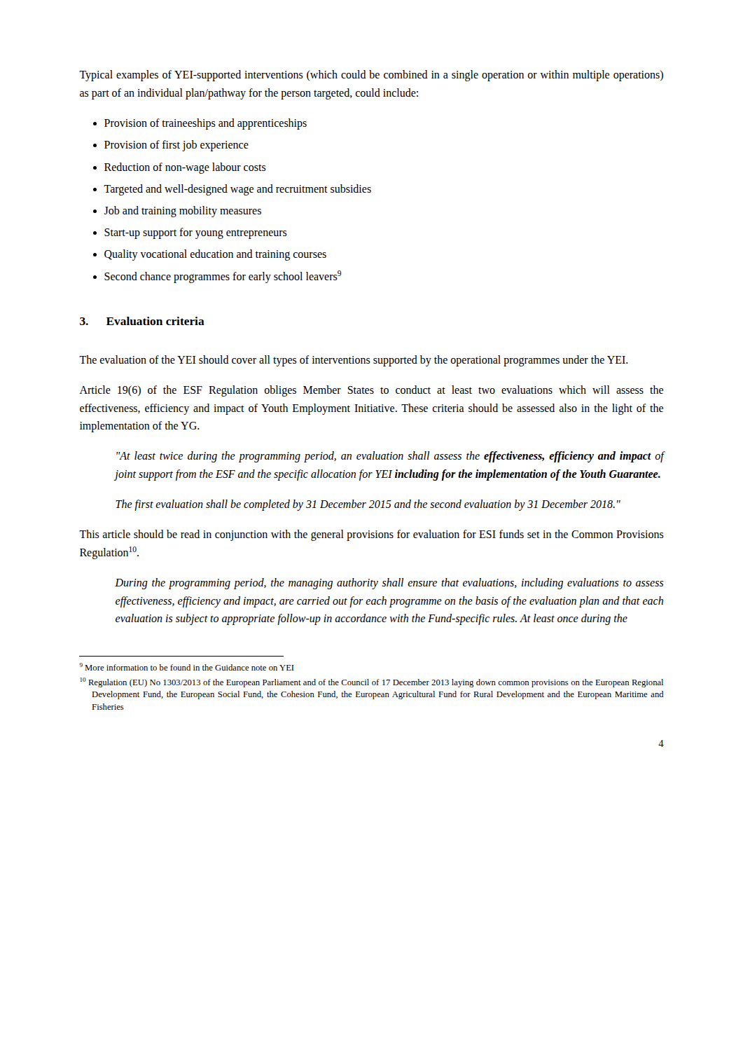Typical examples of YEI-supported interventions (which could be combined in a single operation or within multiple operations) as part of an individual plan/pathway for the person targeted, could include:
Provision of traineeships and apprenticeships
Provision of first job experience
Reduction of non-wage labour costs
Targeted and well-designed wage and recruitment subsidies
Job and training mobility measures
Start-up support for young entrepreneurs
Quality vocational education and training courses
Second chance programmes for early school leavers9
3. Evaluation criteria
The evaluation of the YEI should cover all types of interventions supported by the operational programmes under the YEI.
Article 19(6) of the ESF Regulation obliges Member States to conduct at least two evaluations which will assess the effectiveness, efficiency and impact of Youth Employment Initiative. These criteria should be assessed also in the light of the implementation of the YG.
"At least twice during the programming period, an evaluation shall assess the effectiveness, efficiency and impact of joint support from the ESF and the specific allocation for YEI including for the implementation of the Youth Guarantee.
The first evaluation shall be completed by 31 December 2015 and the second evaluation by 31 December 2018."
This article should be read in conjunction with the general provisions for evaluation for ESI funds set in the Common Provisions Regulation10.
During the programming period, the managing authority shall ensure that evaluations, including evaluations to assess effectiveness, efficiency and impact, are carried out for each programme on the basis of the evaluation plan and that each evaluation is subject to appropriate follow-up in accordance with the Fund-specific rules. At least once during the
9 More information to be found in the Guidance note on YEI
10 Regulation (EU) No 1303/2013 of the European Parliament and of the Council of 17 December 2013 laying down common provisions on the European Regional Development Fund, the European Social Fund, the Cohesion Fund, the European Agricultural Fund for Rural Development and the European Maritime and Fisheries
4